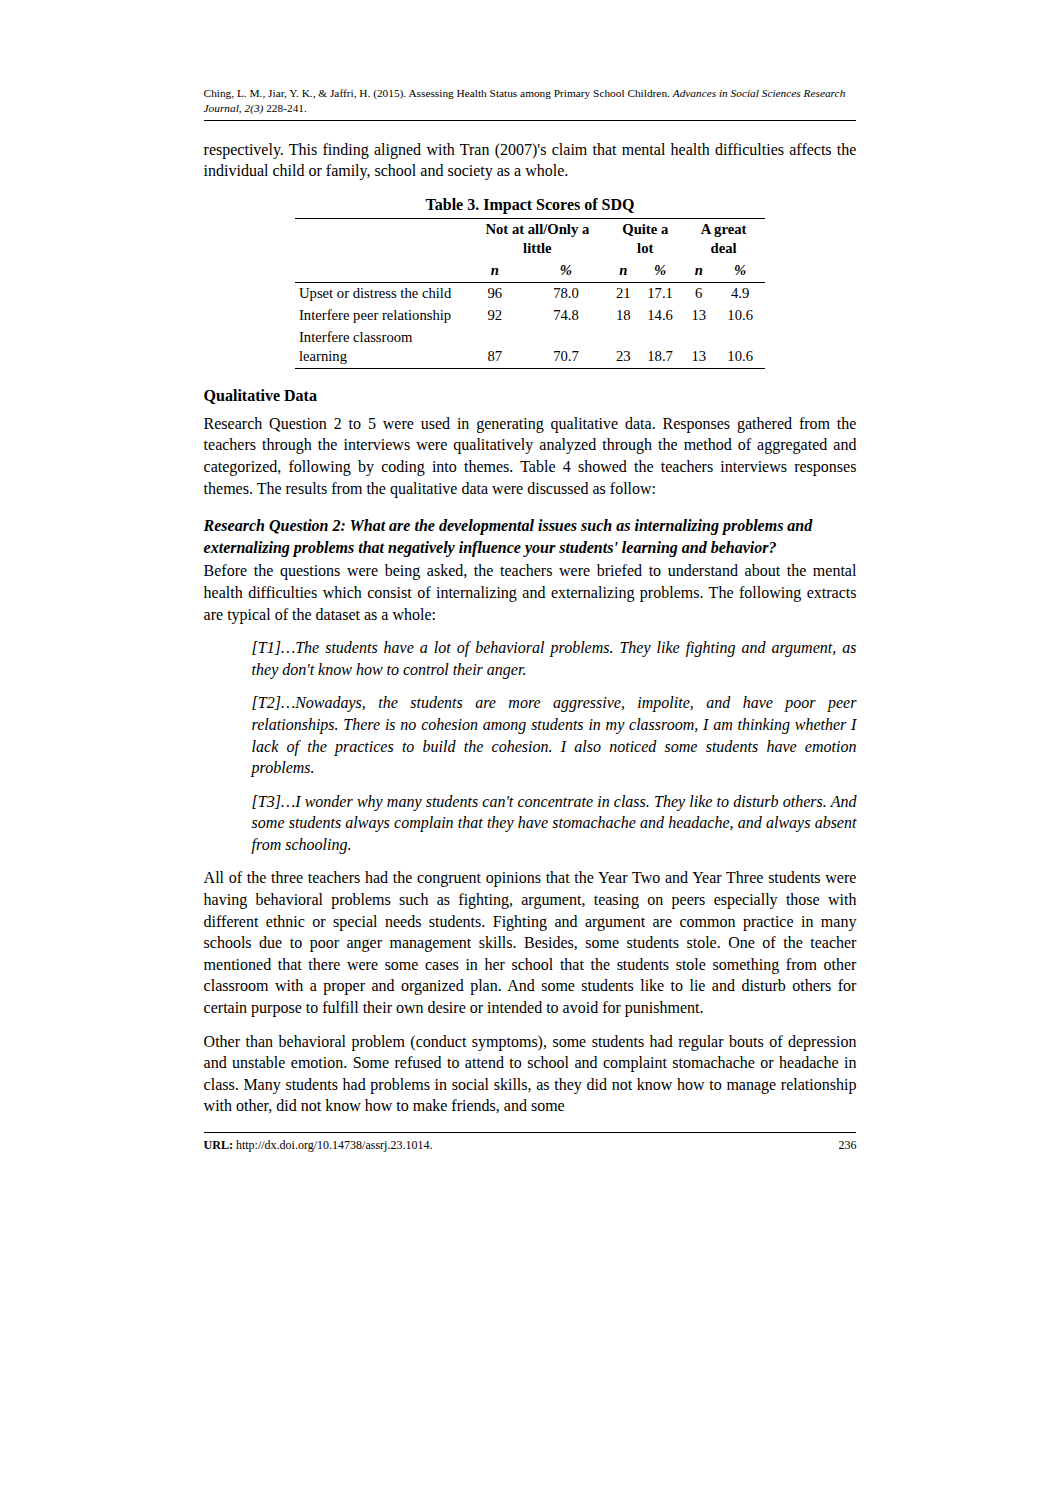Ching, L. M., Jiar, Y. K., & Jaffri, H. (2015). Assessing Health Status among Primary School Children. Advances in Social Sciences Research Journal, 2(3) 228-241.
respectively. This finding aligned with Tran (2007)'s claim that mental health difficulties affects the individual child or family, school and society as a whole.
Table 3. Impact Scores of SDQ
| | Not at all/Only a little | Quite a lot | A great deal |
| --- | --- | --- | --- |
| | n | % | n | % | n | % |
| Upset or distress the child | 96 | 78.0 | 21 | 17.1 | 6 | 4.9 |
| Interfere peer relationship | 92 | 74.8 | 18 | 14.6 | 13 | 10.6 |
| Interfere classroom learning | 87 | 70.7 | 23 | 18.7 | 13 | 10.6 |
Qualitative Data
Research Question 2 to 5 were used in generating qualitative data. Responses gathered from the teachers through the interviews were qualitatively analyzed through the method of aggregated and categorized, following by coding into themes. Table 4 showed the teachers interviews responses themes. The results from the qualitative data were discussed as follow:
Research Question 2: What are the developmental issues such as internalizing problems and externalizing problems that negatively influence your students' learning and behavior?
Before the questions were being asked, the teachers were briefed to understand about the mental health difficulties which consist of internalizing and externalizing problems. The following extracts are typical of the dataset as a whole:
[T1]…The students have a lot of behavioral problems. They like fighting and argument, as they don't know how to control their anger.
[T2]…Nowadays, the students are more aggressive, impolite, and have poor peer relationships. There is no cohesion among students in my classroom, I am thinking whether I lack of the practices to build the cohesion. I also noticed some students have emotion problems.
[T3]…I wonder why many students can't concentrate in class. They like to disturb others. And some students always complain that they have stomachache and headache, and always absent from schooling.
All of the three teachers had the congruent opinions that the Year Two and Year Three students were having behavioral problems such as fighting, argument, teasing on peers especially those with different ethnic or special needs students. Fighting and argument are common practice in many schools due to poor anger management skills. Besides, some students stole. One of the teacher mentioned that there were some cases in her school that the students stole something from other classroom with a proper and organized plan. And some students like to lie and disturb others for certain purpose to fulfill their own desire or intended to avoid for punishment.
Other than behavioral problem (conduct symptoms), some students had regular bouts of depression and unstable emotion. Some refused to attend to school and complaint stomachache or headache in class. Many students had problems in social skills, as they did not know how to manage relationship with other, did not know how to make friends, and some
URL: http://dx.doi.org/10.14738/assrj.23.1014. 236